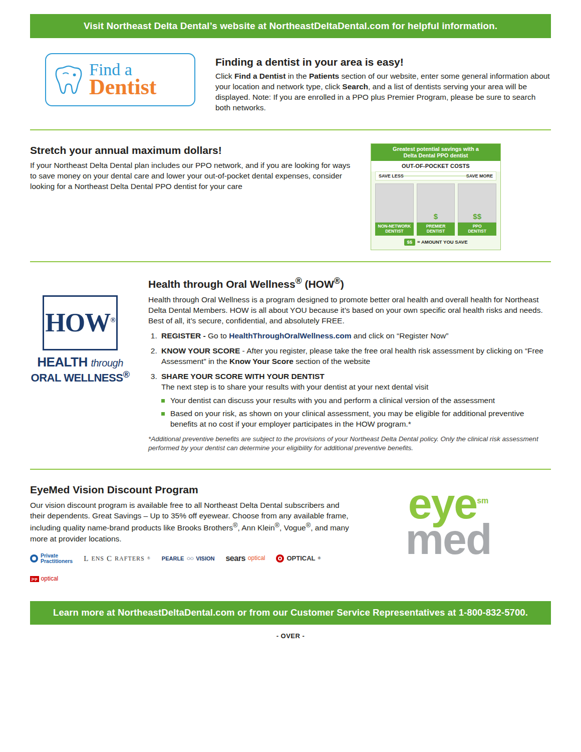Visit Northeast Delta Dental’s website at NortheastDeltaDental.com for helpful information.
Find a Dentist
Finding a dentist in your area is easy!
Click Find a Dentist in the Patients section of our website, enter some general information about your location and network type, click Search, and a list of dentists serving your area will be displayed. Note: If you are enrolled in a PPO plus Premier Program, please be sure to search both networks.
Stretch your annual maximum dollars!
If your Northeast Delta Dental plan includes our PPO network, and if you are looking for ways to save money on your dental care and lower your out-of-pocket dental expenses, consider looking for a Northeast Delta Dental PPO dentist for your care
Greatest potential savings with a
Delta Dental PPO dentist
OUT-OF-POCKET COSTS
SAVE LESS SAVE MORE
$
$$
NON-NETWORK
DENTIST
PREMIER
DENTIST
PPO
DENTIST
$$= AMOUNT YOU SAVE
HOW®
HEALTH through
ORAL WELLNESS®
Health through Oral Wellness® (HOW®)
Health through Oral Wellness is a program designed to promote better oral health and overall health for Northeast Delta Dental Members. HOW is all about YOU because it’s based on your own specific oral health risks and needs. Best of all, it’s secure, confidential, and absolutely FREE.
REGISTER - Go to HealthThroughOralWellness.com and click on “Register Now”
KNOW YOUR SCORE - After you register, please take the free oral health risk assessment by clicking on “Free Assessment” in the Know Your Score section of the website
SHARE YOUR SCORE WITH YOUR DENTIST
The next step is to share your results with your dentist at your next dental visit
Your dentist can discuss your results with you and perform a clinical version of the assessment
Based on your risk, as shown on your clinical assessment, you may be eligible for additional preventive benefits at no cost if your employer participates in the HOW program.*
*Additional preventive benefits are subject to the provisions of your Northeast Delta Dental policy. Only the clinical risk assessment performed by your dentist can determine your eligibility for additional preventive benefits.
EyeMed Vision Discount Program
Our vision discount program is available free to all Northeast Delta Dental subscribers and their dependents. Great Savings – Up to 35% off eyewear. Choose from any available frame, including quality name-brand products like Brooks Brothers®, Ann Klein®, Vogue®, and many more at provider locations.
Private
Practitioners
LENSCRAFTERS®
PEARLE ○○ VISION
sears optical
OPTICAL®
jcp optical
eyesm med
Learn more at NortheastDeltaDental.com or from our Customer Service Representatives at 1-800-832-5700.
- OVER -